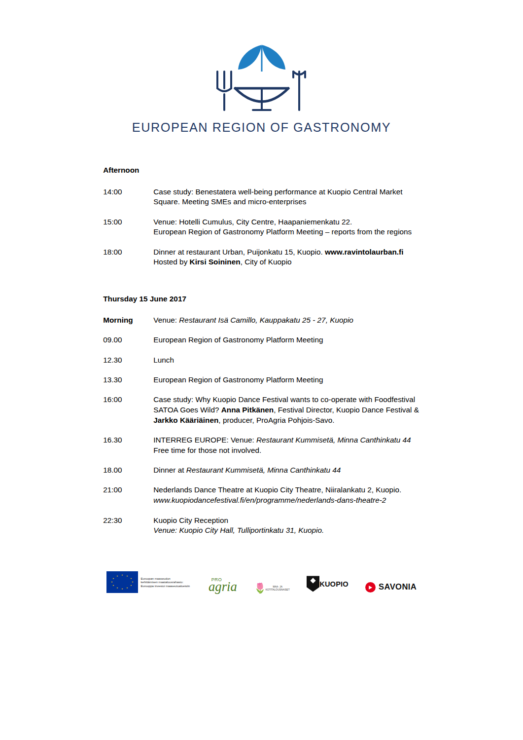EUROPEAN REGION OF GASTRONOMY
Afternoon
| 14:00 | Case study: Benestatera well-being performance at Kuopio Central Market Square. Meeting SMEs and micro-enterprises |
| 15:00 | Venue: Hotelli Cumulus, City Centre, Haapaniemenkatu 22. European Region of Gastronomy Platform Meeting – reports from the regions |
| 18:00 | Dinner at restaurant Urban, Puijonkatu 15, Kuopio. www.ravintolaurban.fi Hosted by Kirsi Soininen , City of Kuopio |
Thursday 15 June 2017
| Morning | Venue: Restaurant Isä Camillo, Kauppakatu 25 - 27, Kuopio |
| 09.00 | European Region of Gastronomy Platform Meeting |
| 12.30 | Lunch |
| 13.30 | European Region of Gastronomy Platform Meeting |
| 16:00 | Case study: Why Kuopio Dance Festival wants to co-operate with Foodfestival SATOA Goes Wild? Anna Pitkänen , Festival Director, Kuopio Dance Festival & Jarkko Kääriäinen , producer, ProAgria Pohjois-Savo. |
| 16.30 | INTERREG EUROPE: Venue: Restaurant Kummisetä, Minna Canthinkatu 44 Free time for those not involved. |
| 18.00 | Dinner at Restaurant Kummisetä, Minna Canthinkatu 44 |
| 21:00 | Nederlands Dance Theatre at Kuopio City Theatre, Niiralankatu 2, Kuopio. www.kuopiodancefestival.fi/en/programme/nederlands-dans-theatre-2 |
| 22:30 | Kuopio City Reception Venue: Kuopio City Hall, Tulliportinkatu 31, Kuopio. |
★ ★ ★ ★ ★ ★ ★ ★ ★ ★ ★ ★
Euroopan maaseudun
kehittämisen maatalousrahasto:
Eurooppa investoi maaseutualueisiin
PROagria
🌷
MAA- JA
KOTITALOUSNAISET
KUOPIO
SAVONIA